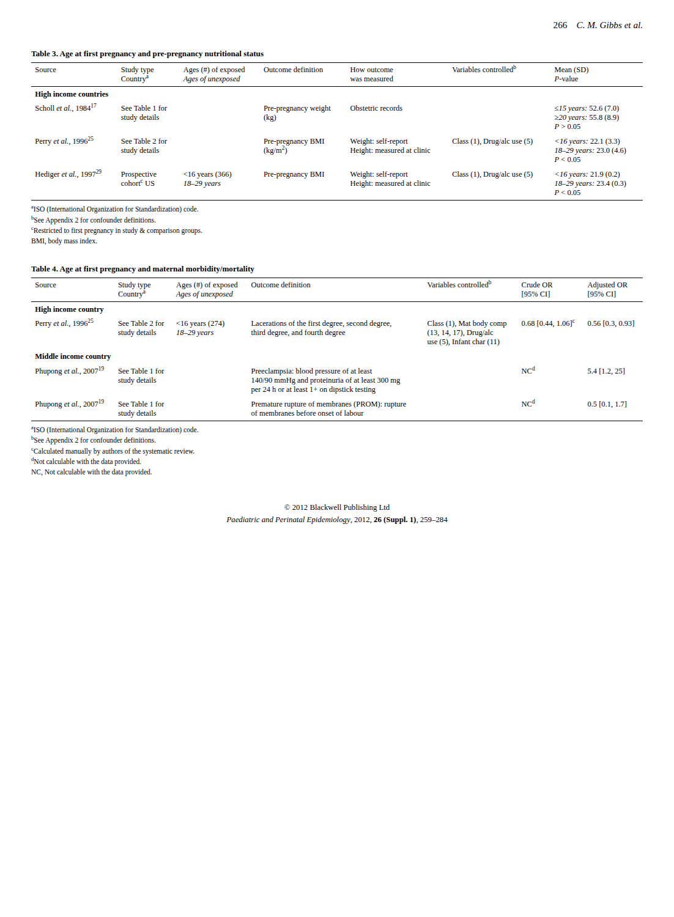266 C. M. Gibbs et al.
Table 3. Age at first pregnancy and pre-pregnancy nutritional status
| Source | Study type Country a | Ages (#) of exposed Ages of unexposed | Outcome definition | How outcome was measured | Variables controlled b | Mean (SD) P -value |
| --- | --- | --- | --- | --- | --- | --- |
| High income countries |
| Scholl et al. , 1984 17 | See Table 1 for study details | | Pre-pregnancy weight (kg) | Obstetric records | | ≤15 years: 52.6 (7.0) ≥20 years: 55.8 (8.9) P > 0.05 |
| Perry et al. , 1996 25 | See Table 2 for study details | | Pre-pregnancy BMI (kg/m 2 ) | Weight: self-report Height: measured at clinic | Class (1), Drug/alc use (5) | <16 years: 22.1 (3.3) 18–29 years: 23.0 (4.6) P < 0.05 |
| Hediger et al. , 1997 29 | Prospective cohort c US | <16 years (366) 18–29 years | Pre-pregnancy BMI | Weight: self-report Height: measured at clinic | Class (1), Drug/alc use (5) | <16 years: 21.9 (0.2) 18–29 years: 23.4 (0.3) P < 0.05 |
aISO (International Organization for Standardization) code.
bSee Appendix 2 for confounder definitions.
cRestricted to first pregnancy in study & comparison groups.
BMI, body mass index.
Table 4. Age at first pregnancy and maternal morbidity/mortality
| Source | Study type Country a | Ages (#) of exposed Ages of unexposed | Outcome definition | Variables controlled b | Crude OR [95% CI] | Adjusted OR [95% CI] |
| --- | --- | --- | --- | --- | --- | --- |
| High income country |
| Perry et al. , 1996 25 | See Table 2 for study details | <16 years (274) 18–29 years | Lacerations of the first degree, second degree, third degree, and fourth degree | Class (1), Mat body comp (13, 14, 17), Drug/alc use (5), Infant char (11) | 0.68 [0.44, 1.06] c | 0.56 [0.3, 0.93] |
| Middle income country |
| Phupong et al. , 2007 19 | See Table 1 for study details | | Preeclampsia: blood pressure of at least 140/90 mmHg and proteinuria of at least 300 mg per 24 h or at least 1+ on dipstick testing | | NC d | 5.4 [1.2, 25] |
| Phupong et al. , 2007 19 | See Table 1 for study details | | Premature rupture of membranes (PROM): rupture of membranes before onset of labour | | NC d | 0.5 [0.1, 1.7] |
aISO (International Organization for Standardization) code.
bSee Appendix 2 for confounder definitions.
cCalculated manually by authors of the systematic review.
dNot calculable with the data provided.
NC, Not calculable with the data provided.
© 2012 Blackwell Publishing Ltd
Paediatric and Perinatal Epidemiology, 2012, 26 (Suppl. 1), 259–284